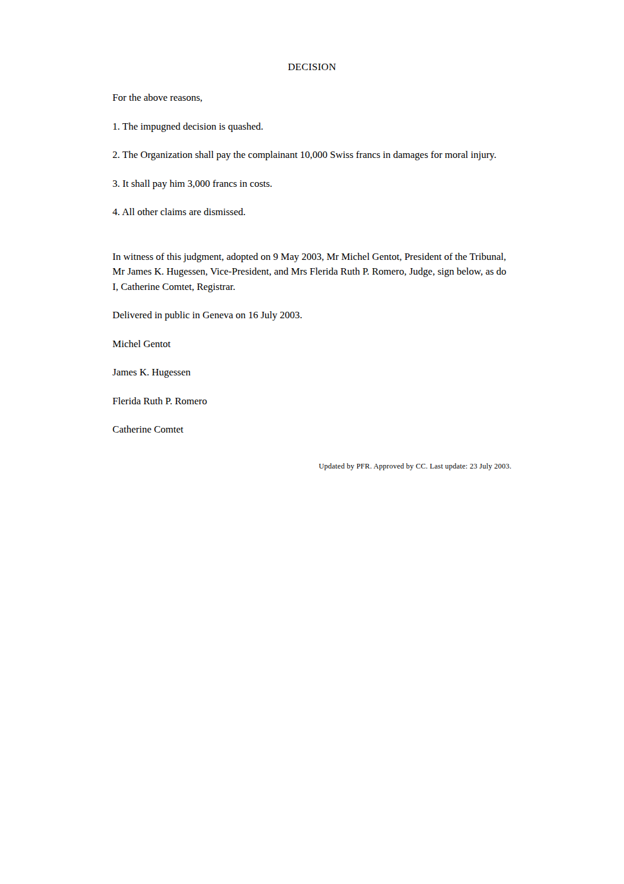DECISION
For the above reasons,
1. The impugned decision is quashed.
2. The Organization shall pay the complainant 10,000 Swiss francs in damages for moral injury.
3. It shall pay him 3,000 francs in costs.
4. All other claims are dismissed.
In witness of this judgment, adopted on 9 May 2003, Mr Michel Gentot, President of the Tribunal, Mr James K. Hugessen, Vice-President, and Mrs Flerida Ruth P. Romero, Judge, sign below, as do I, Catherine Comtet, Registrar.
Delivered in public in Geneva on 16 July 2003.
Michel Gentot
James K. Hugessen
Flerida Ruth P. Romero
Catherine Comtet
Updated by PFR. Approved by CC. Last update: 23 July 2003.